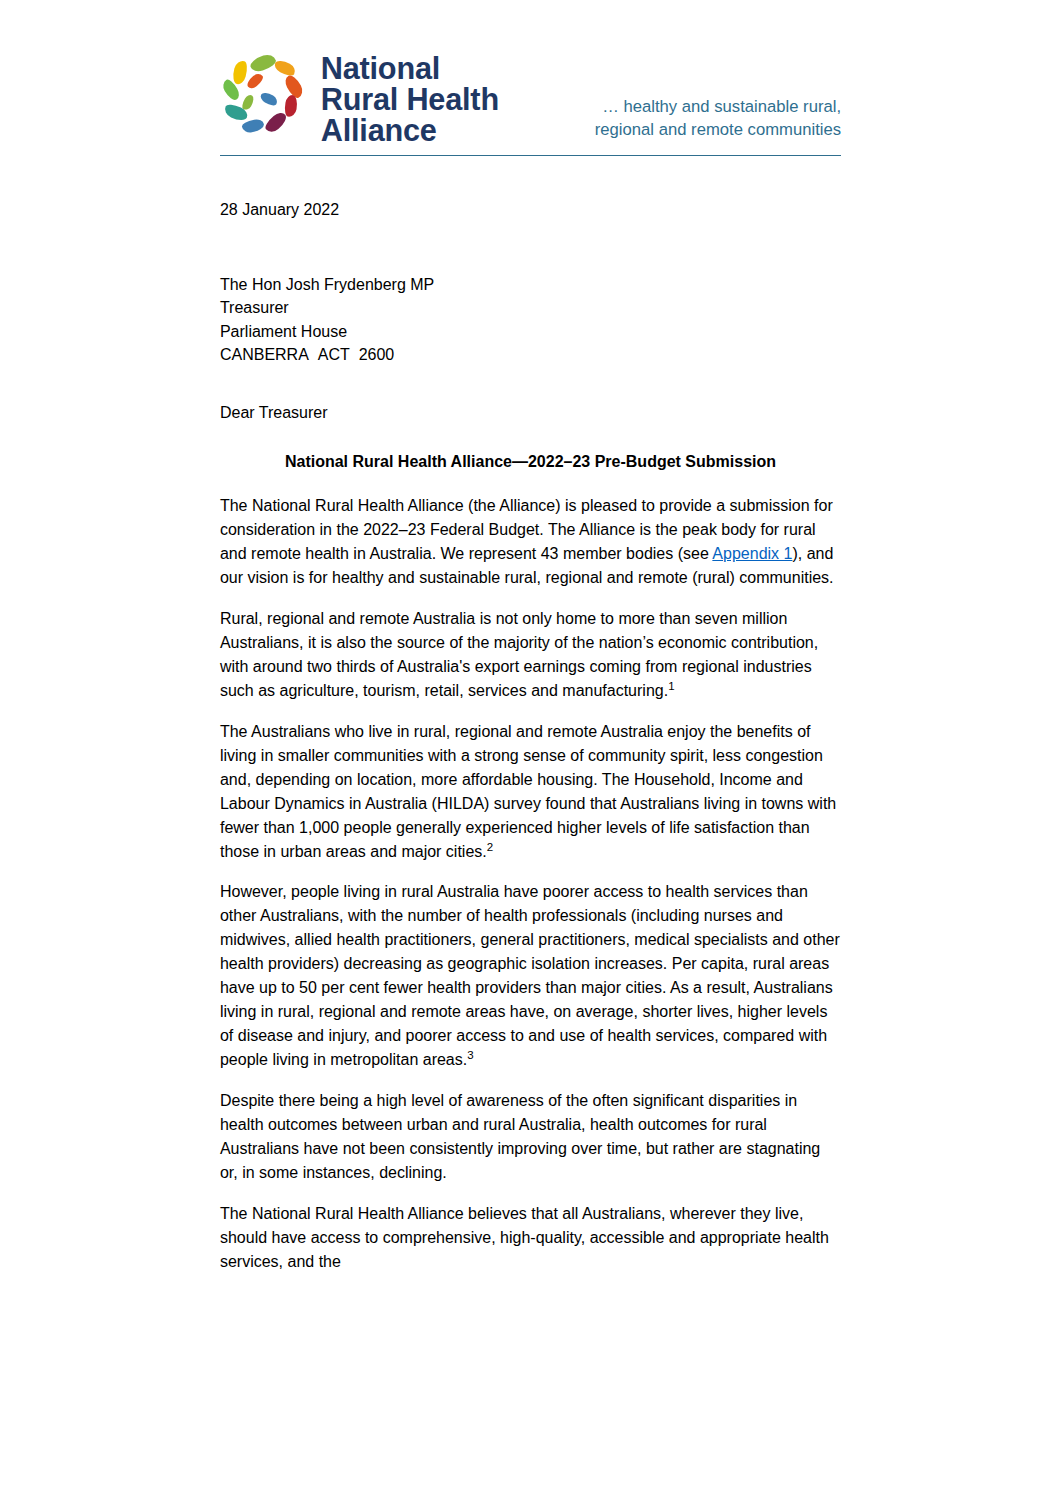National Rural Health Alliance
… healthy and sustainable rural,
regional and remote communities
28 January 2022
The Hon Josh Frydenberg MP
Treasurer
Parliament House
CANBERRA ACT 2600
Dear Treasurer
National Rural Health Alliance—2022–23 Pre-Budget Submission
The National Rural Health Alliance (the Alliance) is pleased to provide a submission for consideration in the 2022–23 Federal Budget. The Alliance is the peak body for rural and remote health in Australia. We represent 43 member bodies (see Appendix 1), and our vision is for healthy and sustainable rural, regional and remote (rural) communities.
Rural, regional and remote Australia is not only home to more than seven million Australians, it is also the source of the majority of the nation’s economic contribution, with around two thirds of Australia's export earnings coming from regional industries such as agriculture, tourism, retail, services and manufacturing.1
The Australians who live in rural, regional and remote Australia enjoy the benefits of living in smaller communities with a strong sense of community spirit, less congestion and, depending on location, more affordable housing. The Household, Income and Labour Dynamics in Australia (HILDA) survey found that Australians living in towns with fewer than 1,000 people generally experienced higher levels of life satisfaction than those in urban areas and major cities.2
However, people living in rural Australia have poorer access to health services than other Australians, with the number of health professionals (including nurses and midwives, allied health practitioners, general practitioners, medical specialists and other health providers) decreasing as geographic isolation increases. Per capita, rural areas have up to 50 per cent fewer health providers than major cities. As a result, Australians living in rural, regional and remote areas have, on average, shorter lives, higher levels of disease and injury, and poorer access to and use of health services, compared with people living in metropolitan areas.3
Despite there being a high level of awareness of the often significant disparities in health outcomes between urban and rural Australia, health outcomes for rural Australians have not been consistently improving over time, but rather are stagnating or, in some instances, declining.
The National Rural Health Alliance believes that all Australians, wherever they live, should have access to comprehensive, high-quality, accessible and appropriate health services, and the